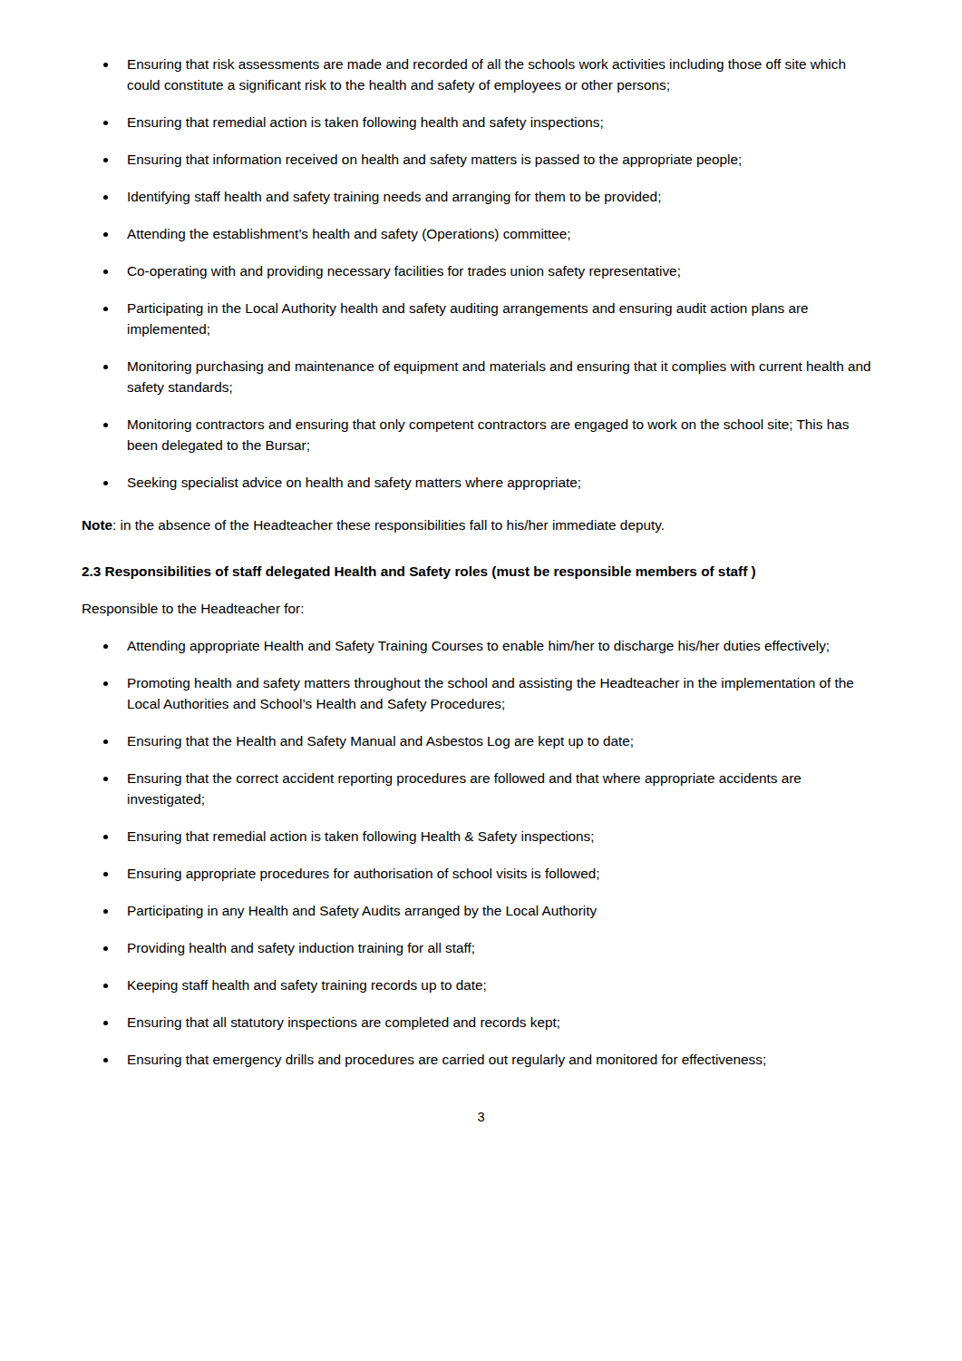Ensuring that risk assessments are made and recorded of all the schools work activities including those off site which could constitute a significant risk to the health and safety of employees or other persons;
Ensuring that remedial action is taken following health and safety inspections;
Ensuring that information received on health and safety matters is passed to the appropriate people;
Identifying staff health and safety training needs and arranging for them to be provided;
Attending the establishment’s health and safety (Operations) committee;
Co-operating with and providing necessary facilities for trades union safety representative;
Participating in the Local Authority health and safety auditing arrangements and ensuring audit action plans are implemented;
Monitoring purchasing and maintenance of equipment and materials and ensuring that it complies with current health and safety standards;
Monitoring contractors and ensuring that only competent contractors are engaged to work on the school site; This has been delegated to the Bursar;
Seeking specialist advice on health and safety matters where appropriate;
Note: in the absence of the Headteacher these responsibilities fall to his/her immediate deputy.
2.3 Responsibilities of staff delegated Health and Safety roles (must be responsible members of staff )
Responsible to the Headteacher for:
Attending appropriate Health and Safety Training Courses to enable him/her to discharge his/her duties effectively;
Promoting health and safety matters throughout the school and assisting the Headteacher in the implementation of the Local Authorities and School’s Health and Safety Procedures;
Ensuring that the Health and Safety Manual and Asbestos Log are kept up to date;
Ensuring that the correct accident reporting procedures are followed and that where appropriate accidents are investigated;
Ensuring that remedial action is taken following Health & Safety inspections;
Ensuring appropriate procedures for authorisation of school visits is followed;
Participating in any Health and Safety Audits arranged by the Local Authority
Providing health and safety induction training for all staff;
Keeping staff health and safety training records up to date;
Ensuring that all statutory inspections are completed and records kept;
Ensuring that emergency drills and procedures are carried out regularly and monitored for effectiveness;
3